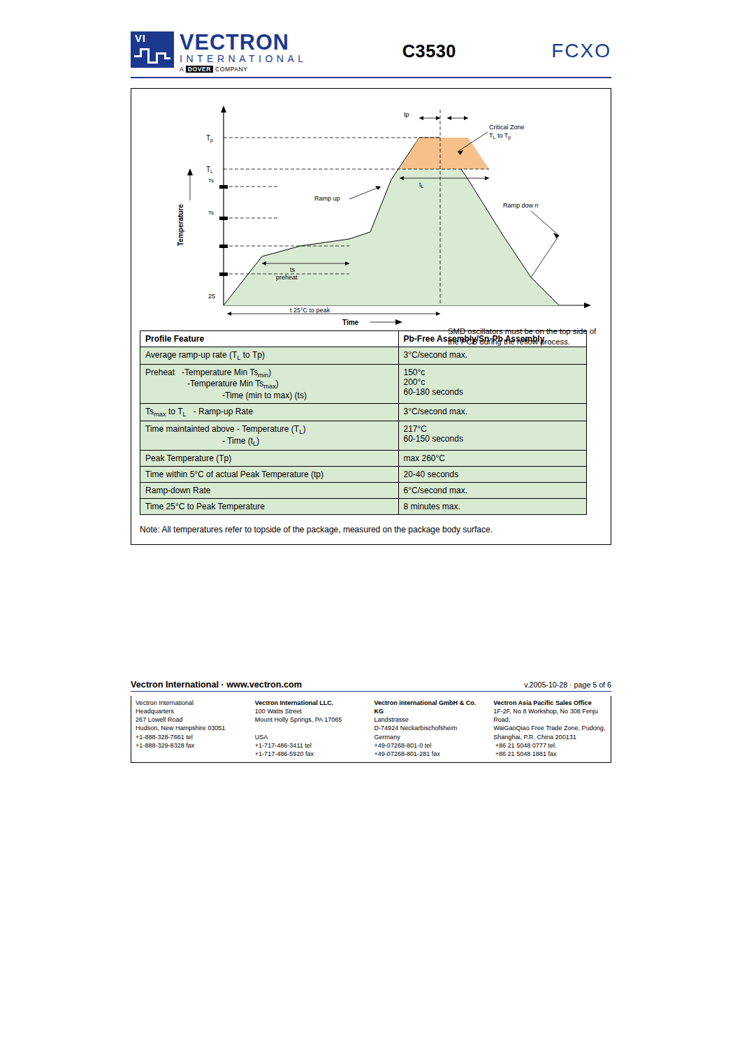VI
VECTRON
INTERNATIONAL
A DOVER COMPANY
C3530
FCXO
tp tL ts preheat t 25°C to peak Ramp up Ramp dow n Critical Zone TL to Tp Tp TL Ts Ts 25 Temperature Time
SMD oscillators must be on the top side of the PCB during the reflow process.
| Profile Feature | Pb-Free Assembly/Sn-Pb Assembly |
| --- | --- |
| Average ramp-up rate (T L to Tp) | 3°C/second max. |
| Preheat -Temperature Min Ts min ) -Temperature Min Ts max ) -Time (min to max) (ts) | 150°c 200°c 60-180 seconds |
| Ts max to T L - Ramp-up Rate | 3°C/second max. |
| Time maintainted above - Temperature (T L ) - Time (t L ) | 217°C 60-150 seconds |
| Peak Temperature (Tp) | max 260°C |
| Time within 5°C of actual Peak Temperature (tp) | 20-40 seconds |
| Ramp-down Rate | 6°C/second max. |
| Time 25°C to Peak Temperature | 8 minutes max. |
Note: All temperatures refer to topside of the package, measured on the package body surface.
Vectron International · www.vectron.com
v.2005-10-28 · page 5 of 6
Vectron International
Headquarters
267 Lowell Road
Hudson, New Hampshire 03051
+1-888-328-7661 tel
+1-888-329-8328 fax
Vectron International LLC.
100 Watts Street
Mount Holly Springs, PA 17065
USA
+1-717-486-3411 tel
+1-717-486-5920 fax
Vectron international GmbH & Co. KG
Landstrasse
D-74924 Neckarbischofsheim
Germany
+49-07268-801-0 tel
+49-07268-801-281 fax
Vectron Asia Pacific Sales Office
1F-2F, No 8 Workshop, No 308 Fenju Road,
WaiGaoQiao Free Trade Zone, Pudong,
Shanghai, P.R. China 200131
+86 21 5048 0777 tel.
+86 21 5048 1881 fax